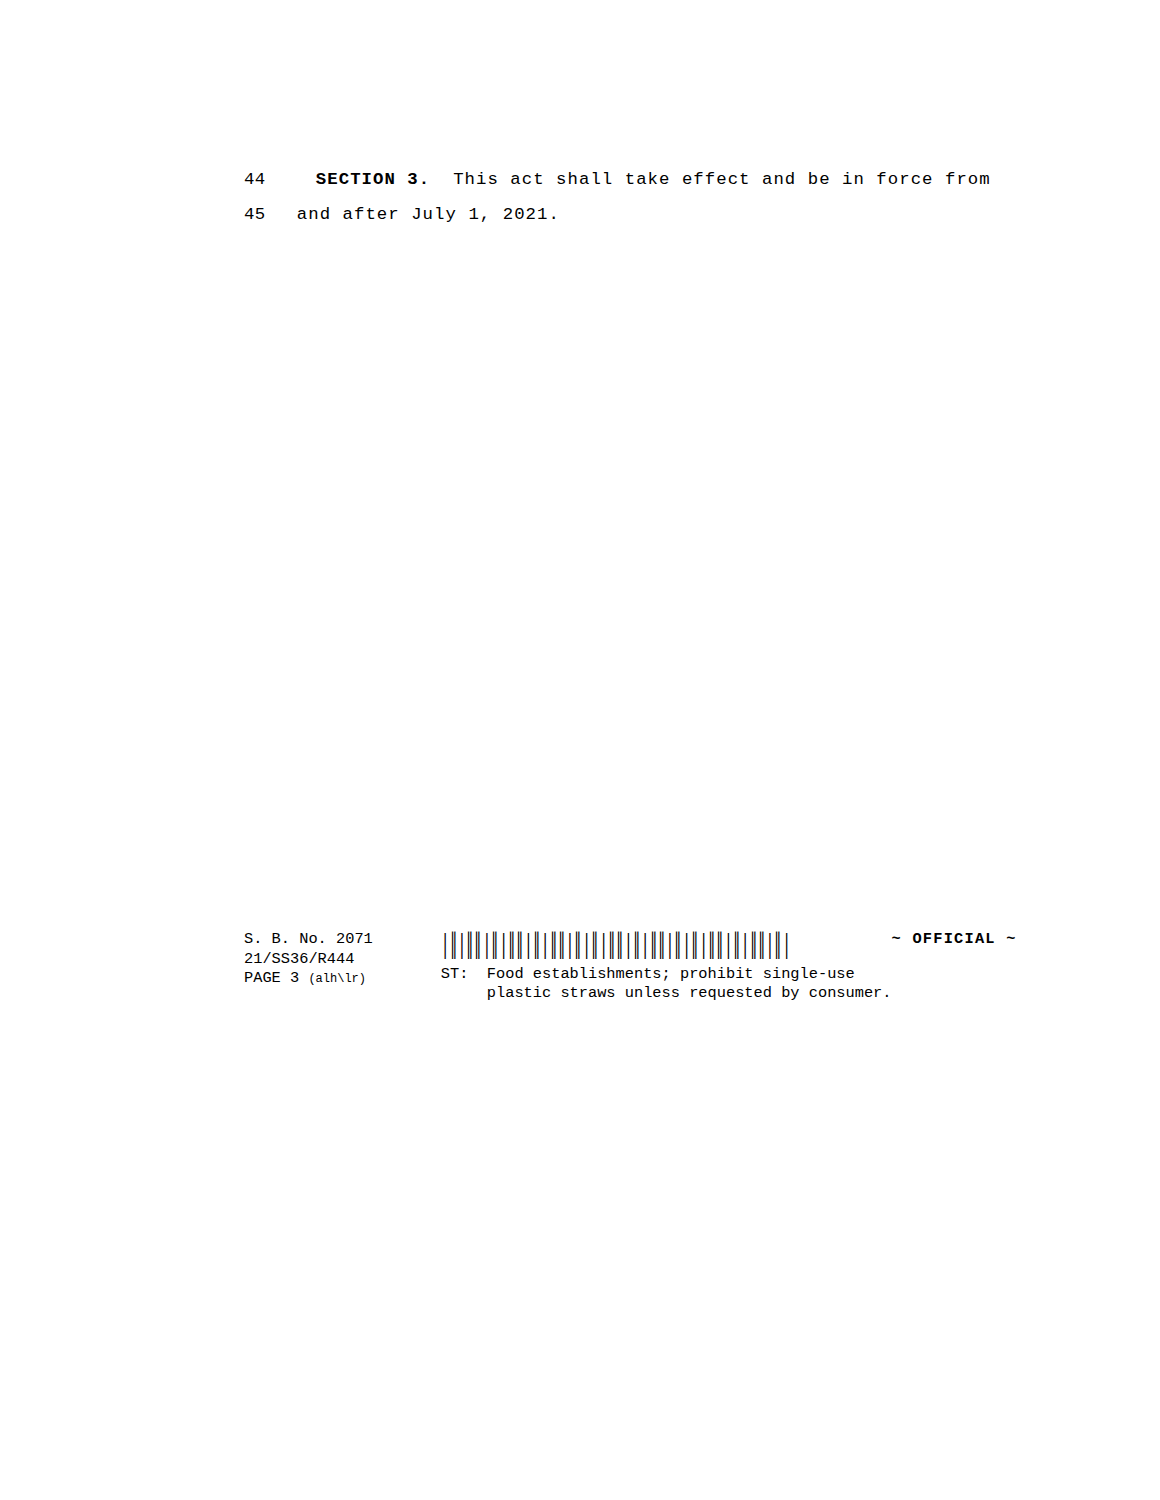44 SECTION 3. This act shall take effect and be in force from
45 and after July 1, 2021.
S. B. No. 2071 21/SS36/R444 PAGE 3 (alh\lr)
|∥|∥∥|∥|∥∥|∥|∥∥|∥|∥|∥∥|∥|∥∥|∥|∥|∥∥|∥|∥∥|∥|
ST: Food establishments; prohibit single-use
plastic straws unless requested by consumer.
~ OFFICIAL ~